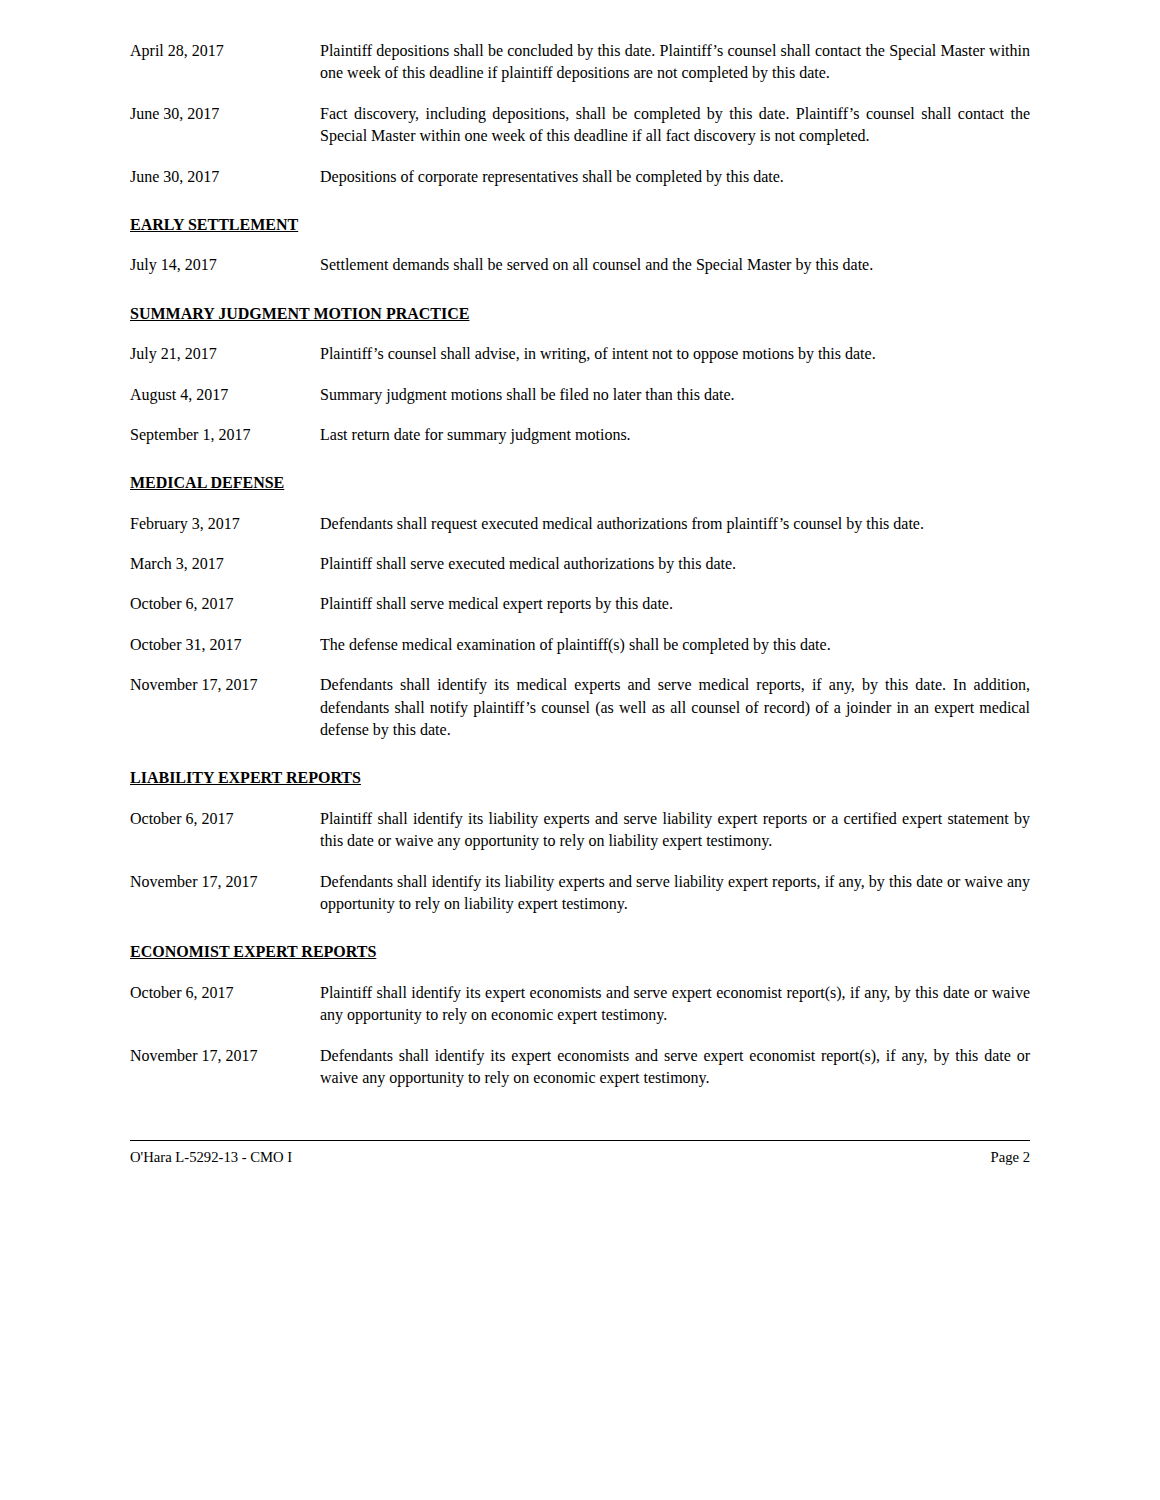April 28, 2017
Plaintiff depositions shall be concluded by this date. Plaintiff’s counsel shall contact the Special Master within one week of this deadline if plaintiff depositions are not completed by this date.
June 30, 2017
Fact discovery, including depositions, shall be completed by this date. Plaintiff’s counsel shall contact the Special Master within one week of this deadline if all fact discovery is not completed.
June 30, 2017
Depositions of corporate representatives shall be completed by this date.
Early Settlement
July 14, 2017
Settlement demands shall be served on all counsel and the Special Master by this date.
Summary Judgment Motion Practice
July 21, 2017
Plaintiff’s counsel shall advise, in writing, of intent not to oppose motions by this date.
August 4, 2017
Summary judgment motions shall be filed no later than this date.
September 1, 2017
Last return date for summary judgment motions.
Medical Defense
February 3, 2017
Defendants shall request executed medical authorizations from plaintiff’s counsel by this date.
March 3, 2017
Plaintiff shall serve executed medical authorizations by this date.
October 6, 2017
Plaintiff shall serve medical expert reports by this date.
October 31, 2017
The defense medical examination of plaintiff(s) shall be completed by this date.
November 17, 2017
Defendants shall identify its medical experts and serve medical reports, if any, by this date. In addition, defendants shall notify plaintiff’s counsel (as well as all counsel of record) of a joinder in an expert medical defense by this date.
Liability Expert Reports
October 6, 2017
Plaintiff shall identify its liability experts and serve liability expert reports or a certified expert statement by this date or waive any opportunity to rely on liability expert testimony.
November 17, 2017
Defendants shall identify its liability experts and serve liability expert reports, if any, by this date or waive any opportunity to rely on liability expert testimony.
Economist Expert Reports
October 6, 2017
Plaintiff shall identify its expert economists and serve expert economist report(s), if any, by this date or waive any opportunity to rely on economic expert testimony.
November 17, 2017
Defendants shall identify its expert economists and serve expert economist report(s), if any, by this date or waive any opportunity to rely on economic expert testimony.
O'Hara L-5292-13 - CMO I Page 2